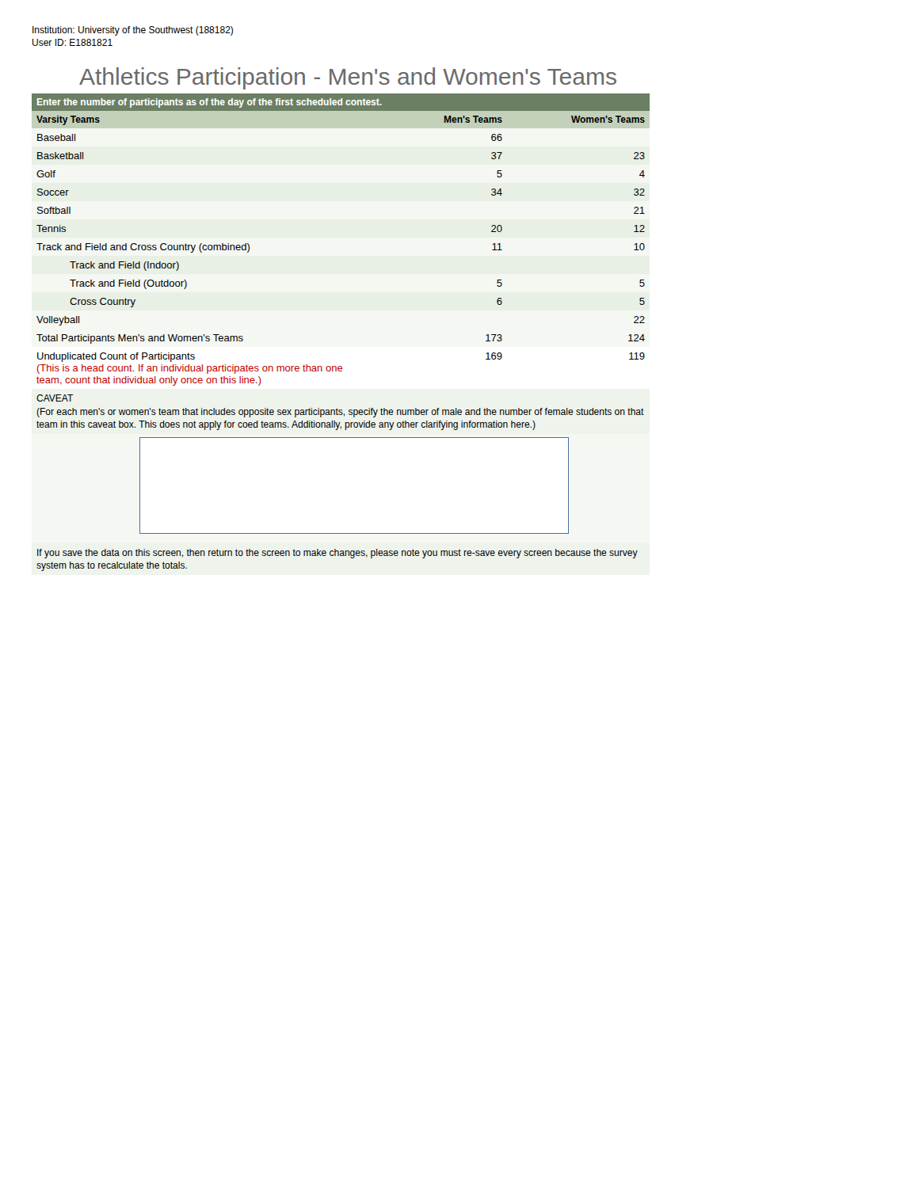Institution: University of the Southwest (188182)
User ID: E1881821
Athletics Participation - Men's and Women's Teams
| Enter the number of participants as of the day of the first scheduled contest. |
| Varsity Teams | Men's Teams | Women's Teams |
| Baseball | 66 | |
| Basketball | 37 | 23 |
| Golf | 5 | 4 |
| Soccer | 34 | 32 |
| Softball | | 21 |
| Tennis | 20 | 12 |
| Track and Field and Cross Country (combined) | 11 | 10 |
| Track and Field (Indoor) | | |
| Track and Field (Outdoor) | 5 | 5 |
| Cross Country | 6 | 5 |
| Volleyball | | 22 |
| Total Participants Men's and Women's Teams | 173 | 124 |
| Unduplicated Count of Participants (This is a head count. If an individual participates on more than one team, count that individual only once on this line.) | 169 | 119 |
| CAVEAT (For each men's or women's team that includes opposite sex participants, specify the number of male and the number of female students on that team in this caveat box. This does not apply for coed teams. Additionally, provide any other clarifying information here.) |
| If you save the data on this screen, then return to the screen to make changes, please note you must re-save every screen because the survey system has to recalculate the totals. |